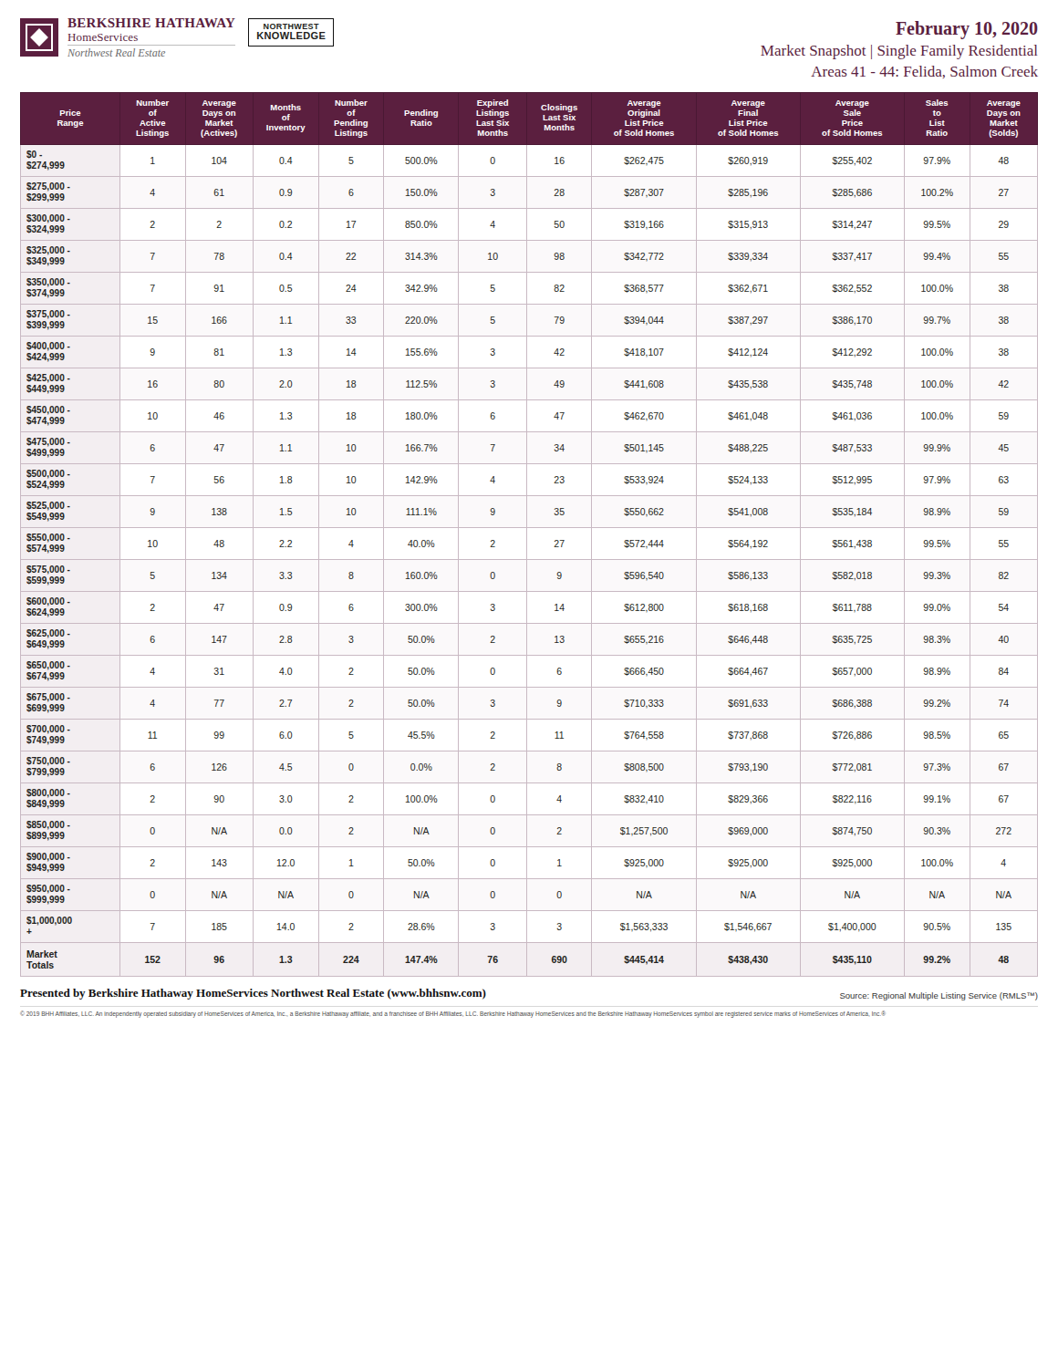Berkshire Hathaway
HomeServices
Northwest Real Estate
Northwest Knowledge
February 10, 2020
Market Snapshot | Single Family Residential
Areas 41 - 44: Felida, Salmon Creek
| Price Range | Number of Active Listings | Average Days on Market (Actives) | Months of Inventory | Number of Pending Listings | Pending Ratio | Expired Listings Last Six Months | Closings Last Six Months | Average Original List Price of Sold Homes | Average Final List Price of Sold Homes | Average Sale Price of Sold Homes | Sales to List Ratio | Average Days on Market (Solds) |
| --- | --- | --- | --- | --- | --- | --- | --- | --- | --- | --- | --- | --- |
| $0 - $274,999 | 1 | 104 | 0.4 | 5 | 500.0% | 0 | 16 | $262,475 | $260,919 | $255,402 | 97.9% | 48 |
| $275,000 - $299,999 | 4 | 61 | 0.9 | 6 | 150.0% | 3 | 28 | $287,307 | $285,196 | $285,686 | 100.2% | 27 |
| $300,000 - $324,999 | 2 | 2 | 0.2 | 17 | 850.0% | 4 | 50 | $319,166 | $315,913 | $314,247 | 99.5% | 29 |
| $325,000 - $349,999 | 7 | 78 | 0.4 | 22 | 314.3% | 10 | 98 | $342,772 | $339,334 | $337,417 | 99.4% | 55 |
| $350,000 - $374,999 | 7 | 91 | 0.5 | 24 | 342.9% | 5 | 82 | $368,577 | $362,671 | $362,552 | 100.0% | 38 |
| $375,000 - $399,999 | 15 | 166 | 1.1 | 33 | 220.0% | 5 | 79 | $394,044 | $387,297 | $386,170 | 99.7% | 38 |
| $400,000 - $424,999 | 9 | 81 | 1.3 | 14 | 155.6% | 3 | 42 | $418,107 | $412,124 | $412,292 | 100.0% | 38 |
| $425,000 - $449,999 | 16 | 80 | 2.0 | 18 | 112.5% | 3 | 49 | $441,608 | $435,538 | $435,748 | 100.0% | 42 |
| $450,000 - $474,999 | 10 | 46 | 1.3 | 18 | 180.0% | 6 | 47 | $462,670 | $461,048 | $461,036 | 100.0% | 59 |
| $475,000 - $499,999 | 6 | 47 | 1.1 | 10 | 166.7% | 7 | 34 | $501,145 | $488,225 | $487,533 | 99.9% | 45 |
| $500,000 - $524,999 | 7 | 56 | 1.8 | 10 | 142.9% | 4 | 23 | $533,924 | $524,133 | $512,995 | 97.9% | 63 |
| $525,000 - $549,999 | 9 | 138 | 1.5 | 10 | 111.1% | 9 | 35 | $550,662 | $541,008 | $535,184 | 98.9% | 59 |
| $550,000 - $574,999 | 10 | 48 | 2.2 | 4 | 40.0% | 2 | 27 | $572,444 | $564,192 | $561,438 | 99.5% | 55 |
| $575,000 - $599,999 | 5 | 134 | 3.3 | 8 | 160.0% | 0 | 9 | $596,540 | $586,133 | $582,018 | 99.3% | 82 |
| $600,000 - $624,999 | 2 | 47 | 0.9 | 6 | 300.0% | 3 | 14 | $612,800 | $618,168 | $611,788 | 99.0% | 54 |
| $625,000 - $649,999 | 6 | 147 | 2.8 | 3 | 50.0% | 2 | 13 | $655,216 | $646,448 | $635,725 | 98.3% | 40 |
| $650,000 - $674,999 | 4 | 31 | 4.0 | 2 | 50.0% | 0 | 6 | $666,450 | $664,467 | $657,000 | 98.9% | 84 |
| $675,000 - $699,999 | 4 | 77 | 2.7 | 2 | 50.0% | 3 | 9 | $710,333 | $691,633 | $686,388 | 99.2% | 74 |
| $700,000 - $749,999 | 11 | 99 | 6.0 | 5 | 45.5% | 2 | 11 | $764,558 | $737,868 | $726,886 | 98.5% | 65 |
| $750,000 - $799,999 | 6 | 126 | 4.5 | 0 | 0.0% | 2 | 8 | $808,500 | $793,190 | $772,081 | 97.3% | 67 |
| $800,000 - $849,999 | 2 | 90 | 3.0 | 2 | 100.0% | 0 | 4 | $832,410 | $829,366 | $822,116 | 99.1% | 67 |
| $850,000 - $899,999 | 0 | N/A | 0.0 | 2 | N/A | 0 | 2 | $1,257,500 | $969,000 | $874,750 | 90.3% | 272 |
| $900,000 - $949,999 | 2 | 143 | 12.0 | 1 | 50.0% | 0 | 1 | $925,000 | $925,000 | $925,000 | 100.0% | 4 |
| $950,000 - $999,999 | 0 | N/A | N/A | 0 | N/A | 0 | 0 | N/A | N/A | N/A | N/A | N/A |
| $1,000,000 + | 7 | 185 | 14.0 | 2 | 28.6% | 3 | 3 | $1,563,333 | $1,546,667 | $1,400,000 | 90.5% | 135 |
| Market Totals | 152 | 96 | 1.3 | 224 | 147.4% | 76 | 690 | $445,414 | $438,430 | $435,110 | 99.2% | 48 |
Presented by Berkshire Hathaway HomeServices Northwest Real Estate (www.bhhsnw.com)
Source: Regional Multiple Listing Service (RMLS™)
© 2019 BHH Affiliates, LLC. An independently operated subsidiary of HomeServices of America, Inc., a Berkshire Hathaway affiliate, and a franchisee of BHH Affiliates, LLC. Berkshire Hathaway HomeServices and the Berkshire Hathaway HomeServices symbol are registered service marks of HomeServices of America, Inc.®